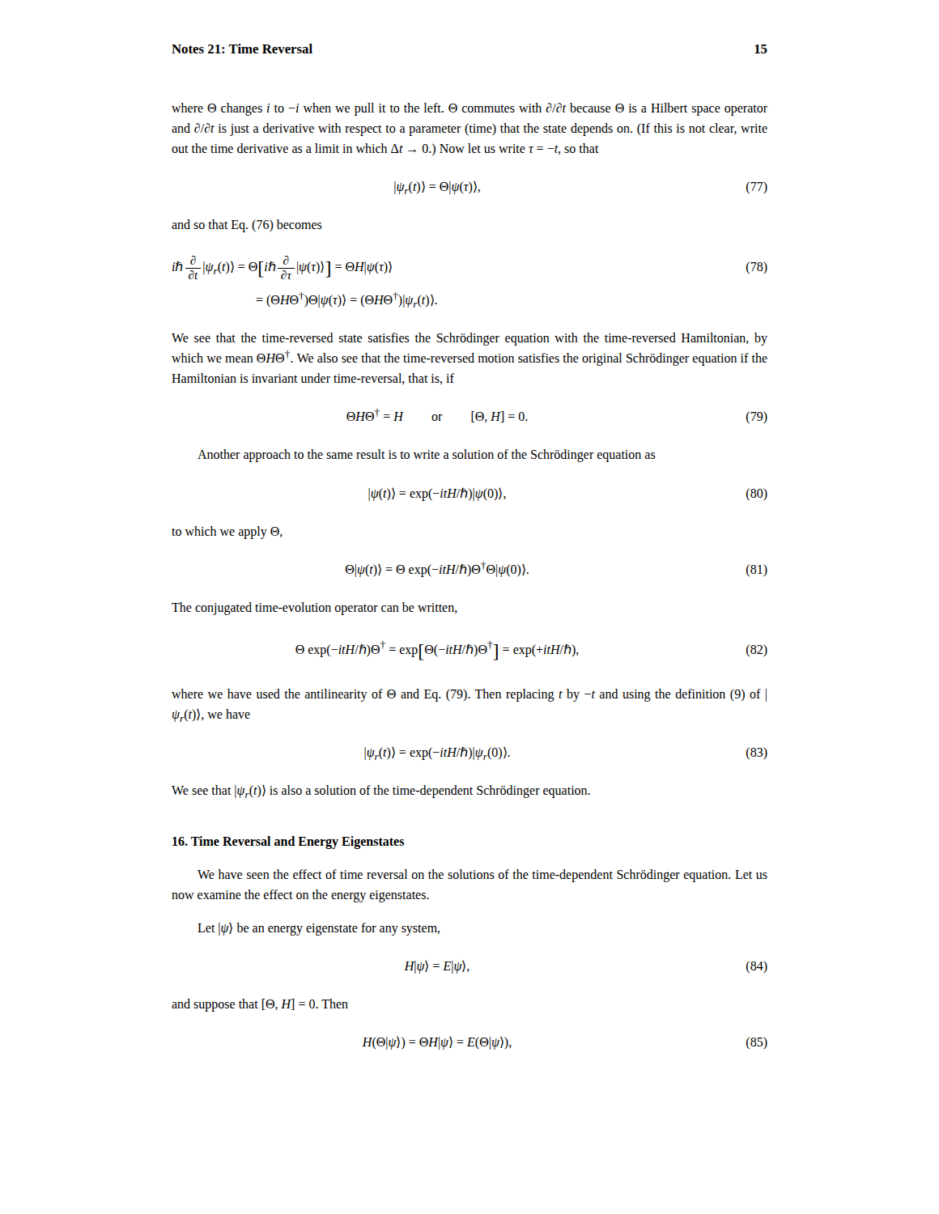Notes 21: Time Reversal 15
where Θ changes i to −i when we pull it to the left. Θ commutes with ∂/∂t because Θ is a Hilbert space operator and ∂/∂t is just a derivative with respect to a parameter (time) that the state depends on. (If this is not clear, write out the time derivative as a limit in which Δt → 0.) Now let us write τ = −t, so that
|ψr(t)⟩ = Θ|ψ(τ)⟩, (77)
and so that Eq. (76) becomes
iℏ∂∂t|ψr(t)⟩ = Θ[iℏ∂∂τ|ψ(τ)⟩] = ΘH|ψ(τ)⟩ = (ΘHΘ†)Θ|ψ(τ)⟩ = (ΘHΘ†)|ψr(t)⟩. (78)
We see that the time-reversed state satisfies the Schrödinger equation with the time-reversed Hamiltonian, by which we mean ΘHΘ†. We also see that the time-reversed motion satisfies the original Schrödinger equation if the Hamiltonian is invariant under time-reversal, that is, if
ΘHΘ† = H or [Θ, H] = 0. (79)
Another approach to the same result is to write a solution of the Schrödinger equation as
|ψ(t)⟩ = exp(−itH/ℏ)|ψ(0)⟩, (80)
to which we apply Θ,
Θ|ψ(t)⟩ = Θ exp(−itH/ℏ)Θ†Θ|ψ(0)⟩. (81)
The conjugated time-evolution operator can be written,
Θ exp(−itH/ℏ)Θ† = exp[Θ(−itH/ℏ)Θ†] = exp(+itH/ℏ), (82)
where we have used the antilinearity of Θ and Eq. (79). Then replacing t by −t and using the definition (9) of |ψr(t)⟩, we have
|ψr(t)⟩ = exp(−itH/ℏ)|ψr(0)⟩. (83)
We see that |ψr(t)⟩ is also a solution of the time-dependent Schrödinger equation.
16. Time Reversal and Energy Eigenstates
We have seen the effect of time reversal on the solutions of the time-dependent Schrödinger equation. Let us now examine the effect on the energy eigenstates.
Let |ψ⟩ be an energy eigenstate for any system,
H|ψ⟩ = E|ψ⟩, (84)
and suppose that [Θ, H] = 0. Then
H(Θ|ψ⟩) = ΘH|ψ⟩ = E(Θ|ψ⟩), (85)